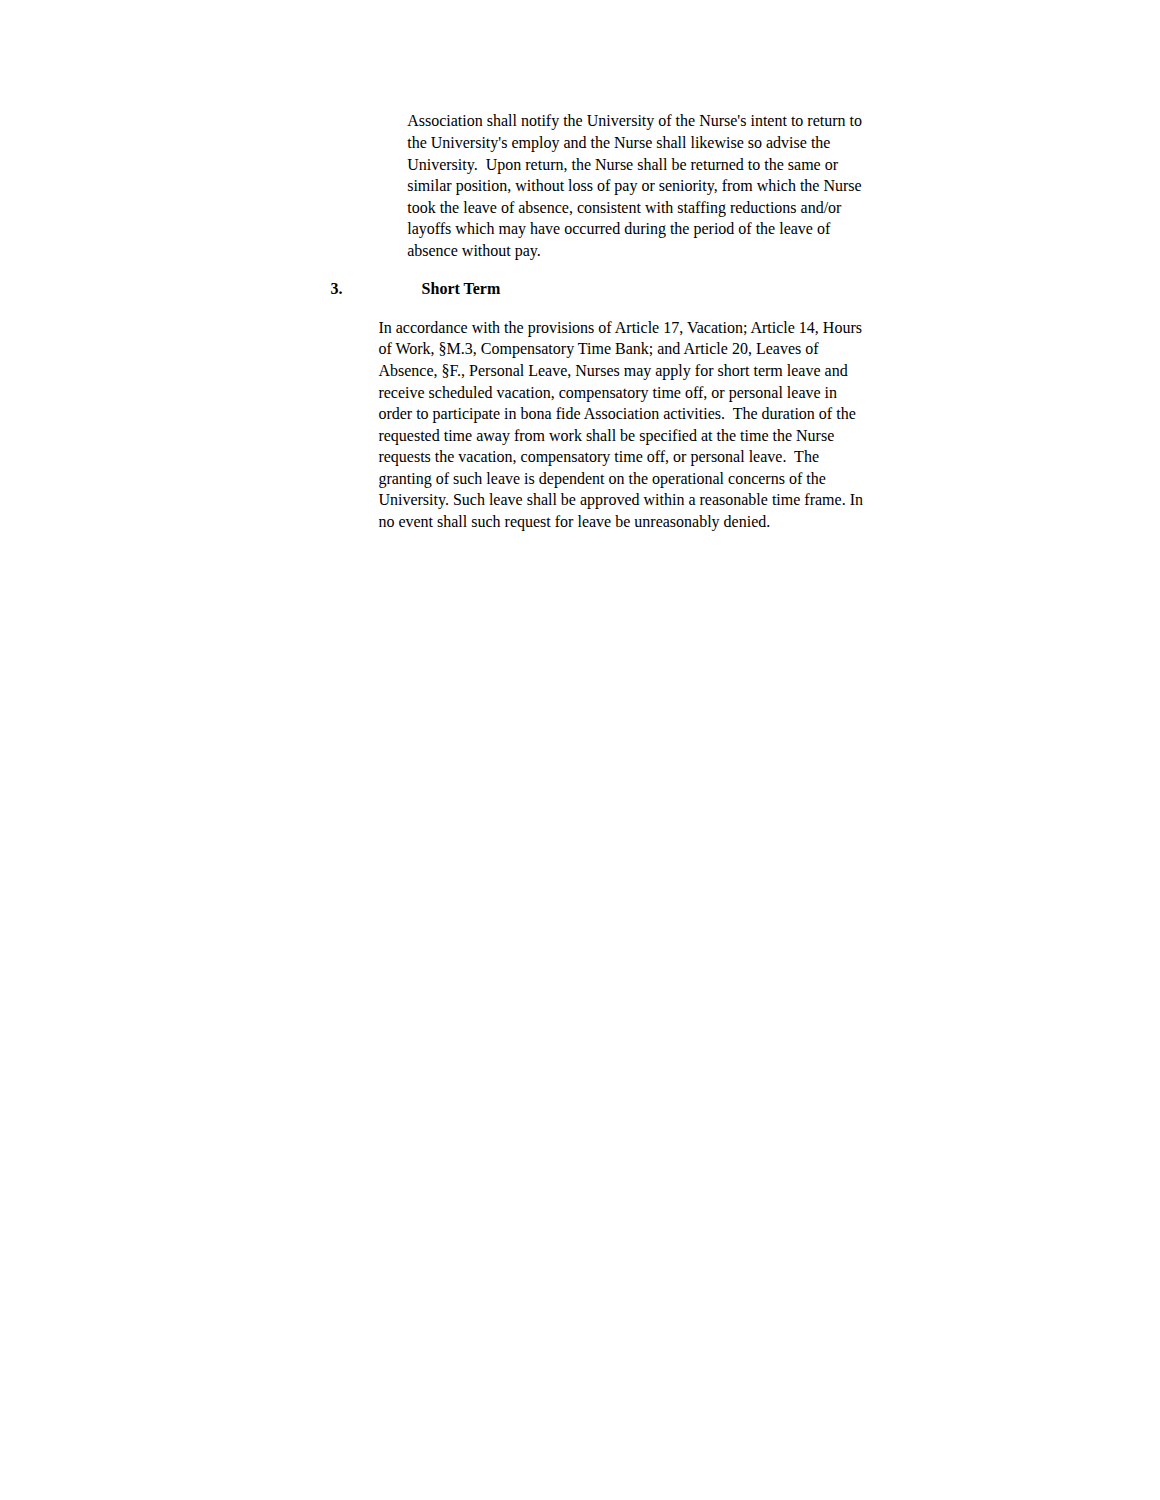Association shall notify the University of the Nurse's intent to return to the University's employ and the Nurse shall likewise so advise the University. Upon return, the Nurse shall be returned to the same or similar position, without loss of pay or seniority, from which the Nurse took the leave of absence, consistent with staffing reductions and/or layoffs which may have occurred during the period of the leave of absence without pay.
3. Short Term
In accordance with the provisions of Article 17, Vacation; Article 14, Hours of Work, §M.3, Compensatory Time Bank; and Article 20, Leaves of Absence, §F., Personal Leave, Nurses may apply for short term leave and receive scheduled vacation, compensatory time off, or personal leave in order to participate in bona fide Association activities. The duration of the requested time away from work shall be specified at the time the Nurse requests the vacation, compensatory time off, or personal leave. The granting of such leave is dependent on the operational concerns of the University. Such leave shall be approved within a reasonable time frame. In no event shall such request for leave be unreasonably denied.